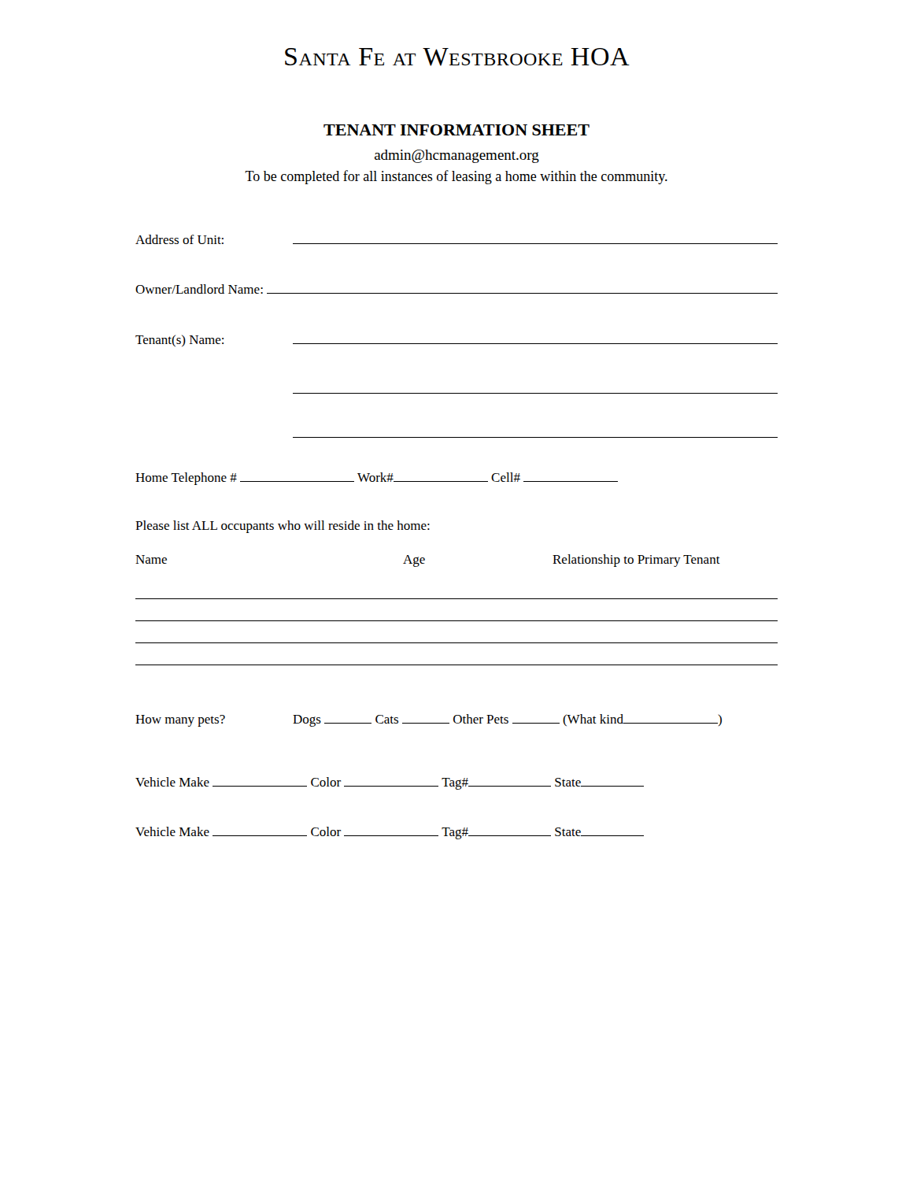Santa Fe at Westbrooke HOA
TENANT INFORMATION SHEET
admin@hcmanagement.org
To be completed for all instances of leasing a home within the community.
Address of Unit:
Owner/Landlord Name:
Tenant(s) Name:
Home Telephone # Work# Cell#
Please list ALL occupants who will reside in the home:
Name Age Relationship to Primary Tenant
How many pets?Dogs Cats Other Pets (What kind )
Vehicle Make Color Tag# State
Vehicle Make Color Tag# State